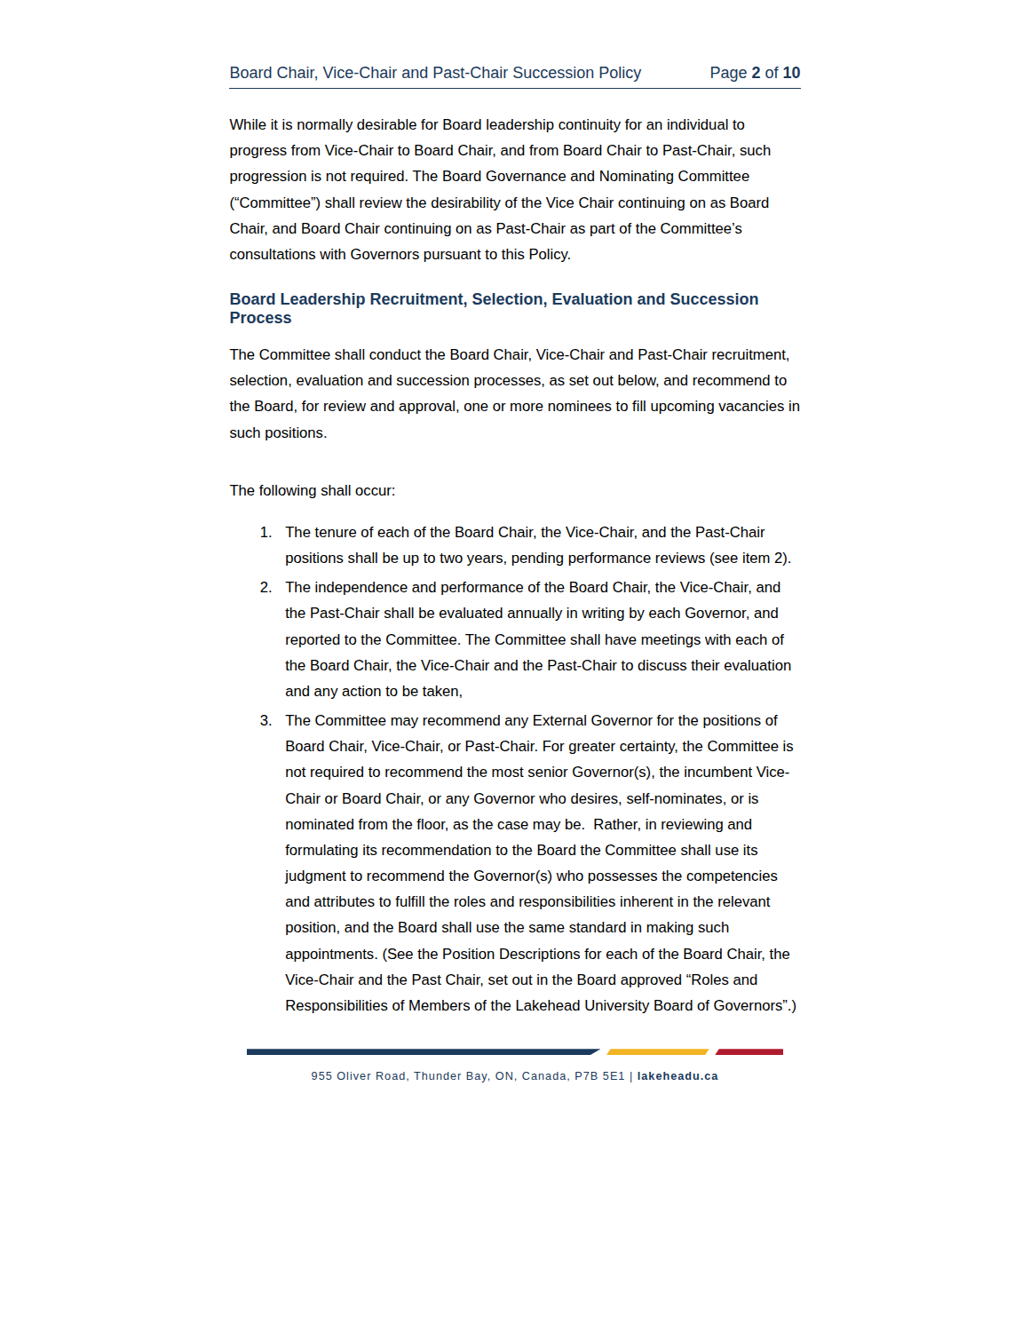Board Chair, Vice-Chair and Past-Chair Succession Policy Page 2 of 10
While it is normally desirable for Board leadership continuity for an individual to progress from Vice-Chair to Board Chair, and from Board Chair to Past-Chair, such progression is not required. The Board Governance and Nominating Committee (“Committee”) shall review the desirability of the Vice Chair continuing on as Board Chair, and Board Chair continuing on as Past-Chair as part of the Committee’s consultations with Governors pursuant to this Policy.
Board Leadership Recruitment, Selection, Evaluation and Succession Process
The Committee shall conduct the Board Chair, Vice-Chair and Past-Chair recruitment, selection, evaluation and succession processes, as set out below, and recommend to the Board, for review and approval, one or more nominees to fill upcoming vacancies in such positions.
The following shall occur:
The tenure of each of the Board Chair, the Vice-Chair, and the Past-Chair positions shall be up to two years, pending performance reviews (see item 2).
The independence and performance of the Board Chair, the Vice-Chair, and the Past-Chair shall be evaluated annually in writing by each Governor, and reported to the Committee. The Committee shall have meetings with each of the Board Chair, the Vice-Chair and the Past-Chair to discuss their evaluation and any action to be taken,
The Committee may recommend any External Governor for the positions of Board Chair, Vice-Chair, or Past-Chair. For greater certainty, the Committee is not required to recommend the most senior Governor(s), the incumbent Vice-Chair or Board Chair, or any Governor who desires, self-nominates, or is nominated from the floor, as the case may be. Rather, in reviewing and formulating its recommendation to the Board the Committee shall use its judgment to recommend the Governor(s) who possesses the competencies and attributes to fulfill the roles and responsibilities inherent in the relevant position, and the Board shall use the same standard in making such appointments. (See the Position Descriptions for each of the Board Chair, the Vice-Chair and the Past Chair, set out in the Board approved “Roles and Responsibilities of Members of the Lakehead University Board of Governors”.)
955 Oliver Road, Thunder Bay, ON, Canada, P7B 5E1 | lakeheadu.ca